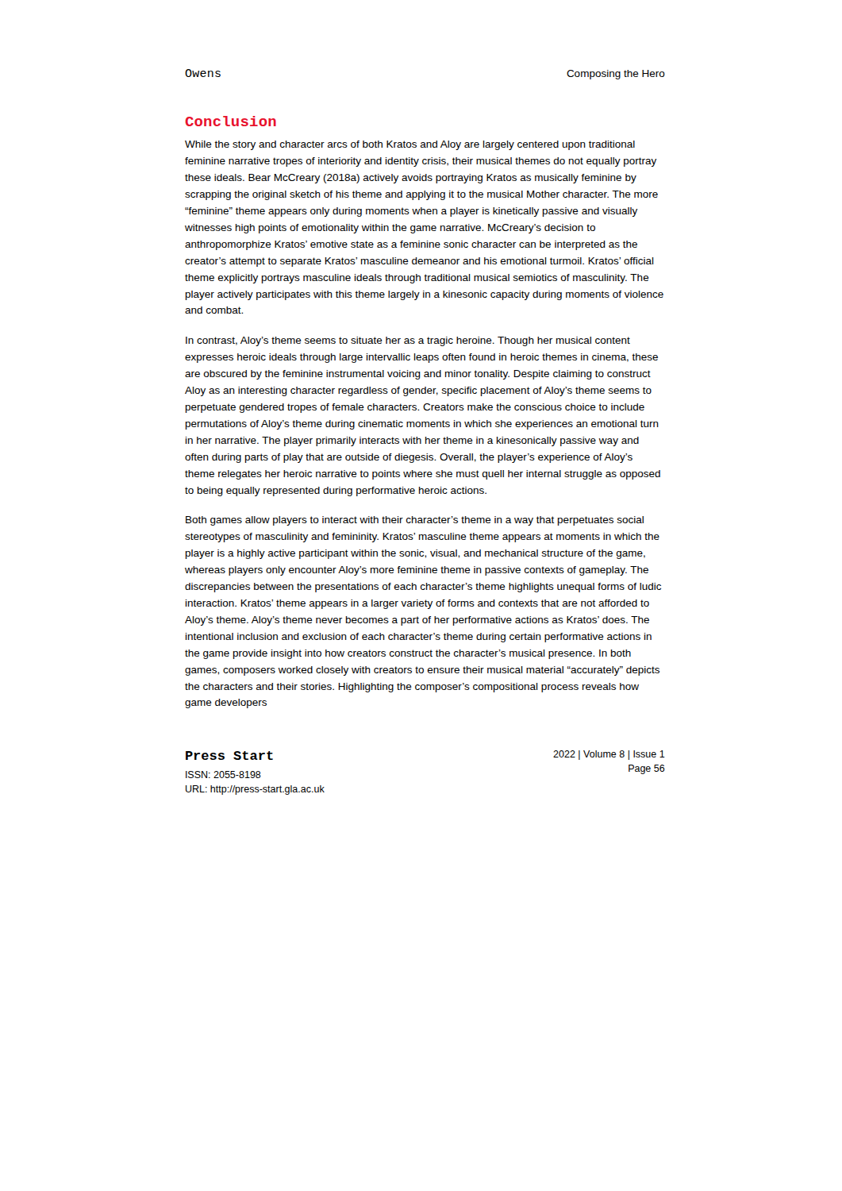Owens Composing the Hero
Conclusion
While the story and character arcs of both Kratos and Aloy are largely centered upon traditional feminine narrative tropes of interiority and identity crisis, their musical themes do not equally portray these ideals. Bear McCreary (2018a) actively avoids portraying Kratos as musically feminine by scrapping the original sketch of his theme and applying it to the musical Mother character. The more “feminine” theme appears only during moments when a player is kinetically passive and visually witnesses high points of emotionality within the game narrative. McCreary’s decision to anthropomorphize Kratos’ emotive state as a feminine sonic character can be interpreted as the creator’s attempt to separate Kratos’ masculine demeanor and his emotional turmoil. Kratos’ official theme explicitly portrays masculine ideals through traditional musical semiotics of masculinity. The player actively participates with this theme largely in a kinesonic capacity during moments of violence and combat.
In contrast, Aloy’s theme seems to situate her as a tragic heroine. Though her musical content expresses heroic ideals through large intervallic leaps often found in heroic themes in cinema, these are obscured by the feminine instrumental voicing and minor tonality. Despite claiming to construct Aloy as an interesting character regardless of gender, specific placement of Aloy’s theme seems to perpetuate gendered tropes of female characters. Creators make the conscious choice to include permutations of Aloy’s theme during cinematic moments in which she experiences an emotional turn in her narrative. The player primarily interacts with her theme in a kinesonically passive way and often during parts of play that are outside of diegesis. Overall, the player’s experience of Aloy’s theme relegates her heroic narrative to points where she must quell her internal struggle as opposed to being equally represented during performative heroic actions.
Both games allow players to interact with their character’s theme in a way that perpetuates social stereotypes of masculinity and femininity. Kratos’ masculine theme appears at moments in which the player is a highly active participant within the sonic, visual, and mechanical structure of the game, whereas players only encounter Aloy’s more feminine theme in passive contexts of gameplay. The discrepancies between the presentations of each character’s theme highlights unequal forms of ludic interaction. Kratos’ theme appears in a larger variety of forms and contexts that are not afforded to Aloy’s theme. Aloy’s theme never becomes a part of her performative actions as Kratos’ does. The intentional inclusion and exclusion of each character’s theme during certain performative actions in the game provide insight into how creators construct the character’s musical presence. In both games, composers worked closely with creators to ensure their musical material “accurately” depicts the characters and their stories. Highlighting the composer’s compositional process reveals how game developers
Press Start ISSN: 2055-8198
URL: http://press-start.gla.ac.uk
2022 | Volume 8 | Issue 1
Page 56